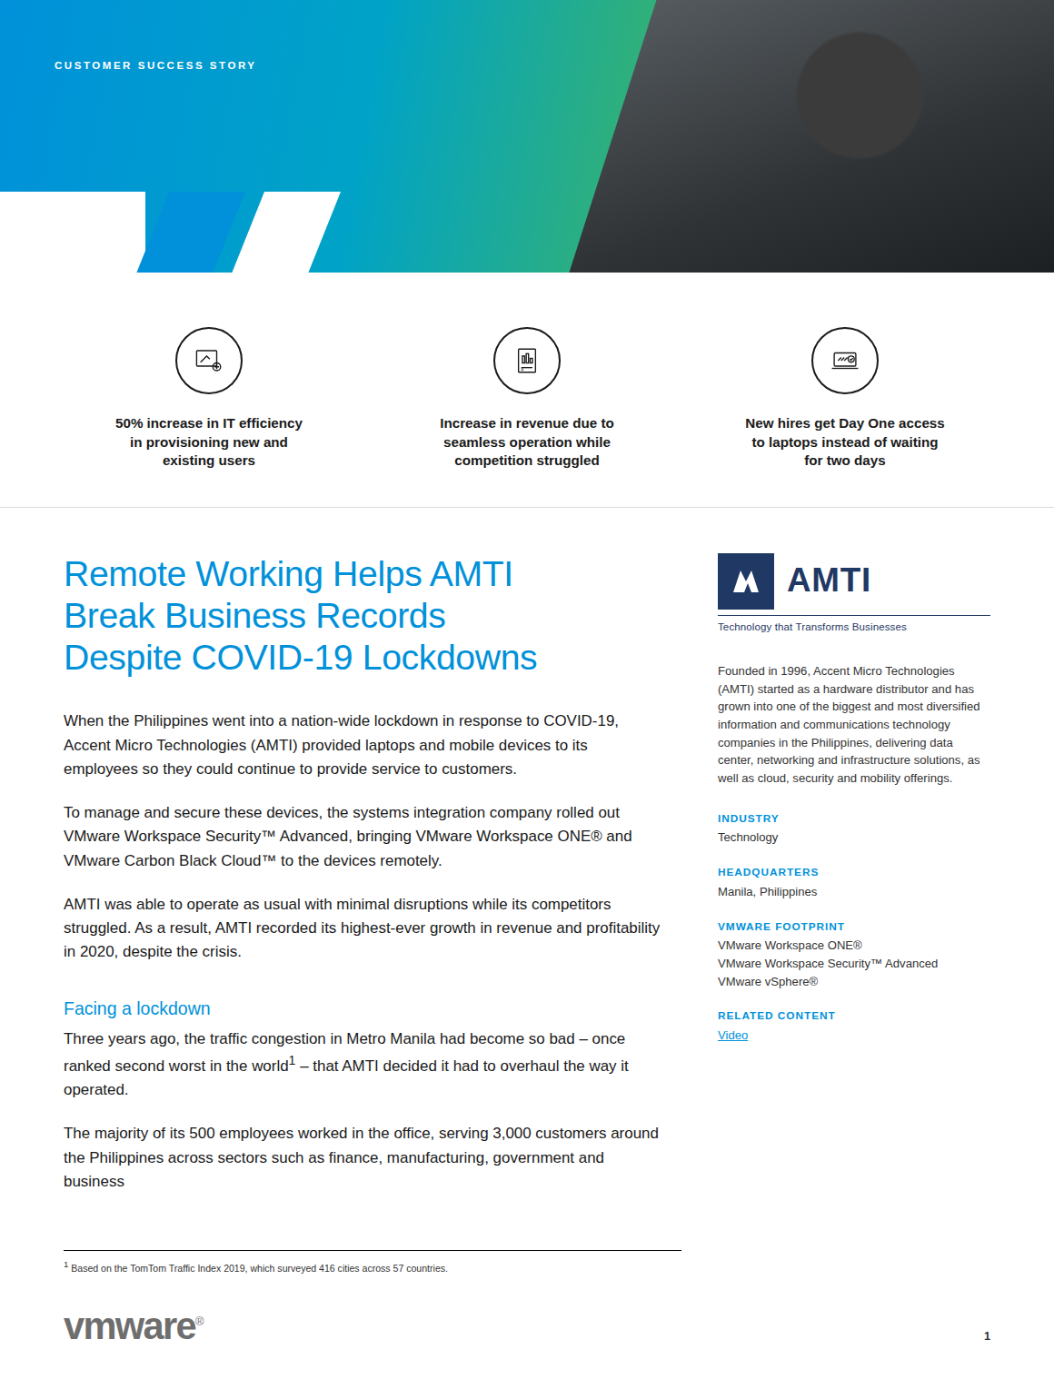CUSTOMER SUCCESS STORY
50% increase in IT efficiency
in provisioning new and
existing users
$
Increase in revenue due to
seamless operation while
competition struggled
New hires get Day One access
to laptops instead of waiting
for two days
Remote Working Helps AMTI
Break Business Records
Despite COVID-19 Lockdowns
When the Philippines went into a nation-wide lockdown in response to COVID-19, Accent Micro Technologies (AMTI) provided laptops and mobile devices to its employees so they could continue to provide service to customers.
To manage and secure these devices, the systems integration company rolled out VMware Workspace Security™ Advanced, bringing VMware Workspace ONE® and VMware Carbon Black Cloud™ to the devices remotely.
AMTI was able to operate as usual with minimal disruptions while its competitors struggled. As a result, AMTI recorded its highest-ever growth in revenue and profitability in 2020, despite the crisis.
Facing a lockdown
Three years ago, the traffic congestion in Metro Manila had become so bad – once ranked second worst in the world1 – that AMTI decided it had to overhaul the way it operated.
The majority of its 500 employees worked in the office, serving 3,000 customers around the Philippines across sectors such as finance, manufacturing, government and business
AMTI
Technology that Transforms Businesses
Founded in 1996, Accent Micro Technologies (AMTI) started as a hardware distributor and has grown into one of the biggest and most diversified information and communications technology companies in the Philippines, delivering data center, networking and infrastructure solutions, as well as cloud, security and mobility offerings.
INDUSTRY
Technology
HEADQUARTERS
Manila, Philippines
VMWARE FOOTPRINT
VMware Workspace ONE®
VMware Workspace Security™ Advanced
VMware vSphere®
RELATED CONTENT
Video
1 Based on the TomTom Traffic Index 2019, which surveyed 416 cities across 57 countries.
vmware®
1